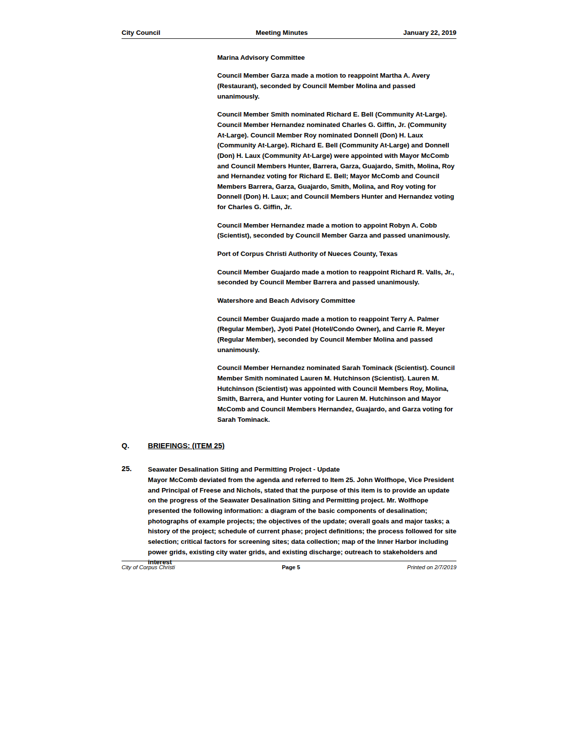City Council
Meeting Minutes
January 22, 2019
Marina Advisory Committee
Council Member Garza made a motion to reappoint Martha A. Avery (Restaurant), seconded by Council Member Molina and passed unanimously.
Council Member Smith nominated Richard E. Bell (Community At-Large). Council Member Hernandez nominated Charles G. Giffin, Jr. (Community At-Large). Council Member Roy nominated Donnell (Don) H. Laux (Community At-Large). Richard E. Bell (Community At-Large) and Donnell (Don) H. Laux (Community At-Large) were appointed with Mayor McComb and Council Members Hunter, Barrera, Garza, Guajardo, Smith, Molina, Roy and Hernandez voting for Richard E. Bell; Mayor McComb and Council Members Barrera, Garza, Guajardo, Smith, Molina, and Roy voting for Donnell (Don) H. Laux; and Council Members Hunter and Hernandez voting for Charles G. Giffin, Jr.
Council Member Hernandez made a motion to appoint Robyn A. Cobb (Scientist), seconded by Council Member Garza and passed unanimously.
Port of Corpus Christi Authority of Nueces County, Texas
Council Member Guajardo made a motion to reappoint Richard R. Valls, Jr., seconded by Council Member Barrera and passed unanimously.
Watershore and Beach Advisory Committee
Council Member Guajardo made a motion to reappoint Terry A. Palmer (Regular Member), Jyoti Patel (Hotel/Condo Owner), and Carrie R. Meyer (Regular Member), seconded by Council Member Molina and passed unanimously.
Council Member Hernandez nominated Sarah Tominack (Scientist). Council Member Smith nominated Lauren M. Hutchinson (Scientist). Lauren M. Hutchinson (Scientist) was appointed with Council Members Roy, Molina, Smith, Barrera, and Hunter voting for Lauren M. Hutchinson and Mayor McComb and Council Members Hernandez, Guajardo, and Garza voting for Sarah Tominack.
Q.
BRIEFINGS: (ITEM 25)
25.
Seawater Desalination Siting and Permitting Project - Update
Mayor McComb deviated from the agenda and referred to Item 25. John Wolfhope, Vice President and Principal of Freese and Nichols, stated that the purpose of this item is to provide an update on the progress of the Seawater Desalination Siting and Permitting project. Mr. Wolfhope presented the following information: a diagram of the basic components of desalination; photographs of example projects; the objectives of the update; overall goals and major tasks; a history of the project; schedule of current phase; project definitions; the process followed for site selection; critical factors for screening sites; data collection; map of the Inner Harbor including power grids, existing city water grids, and existing discharge; outreach to stakeholders and interest
City of Corpus Christi
Page 5
Printed on 2/7/2019